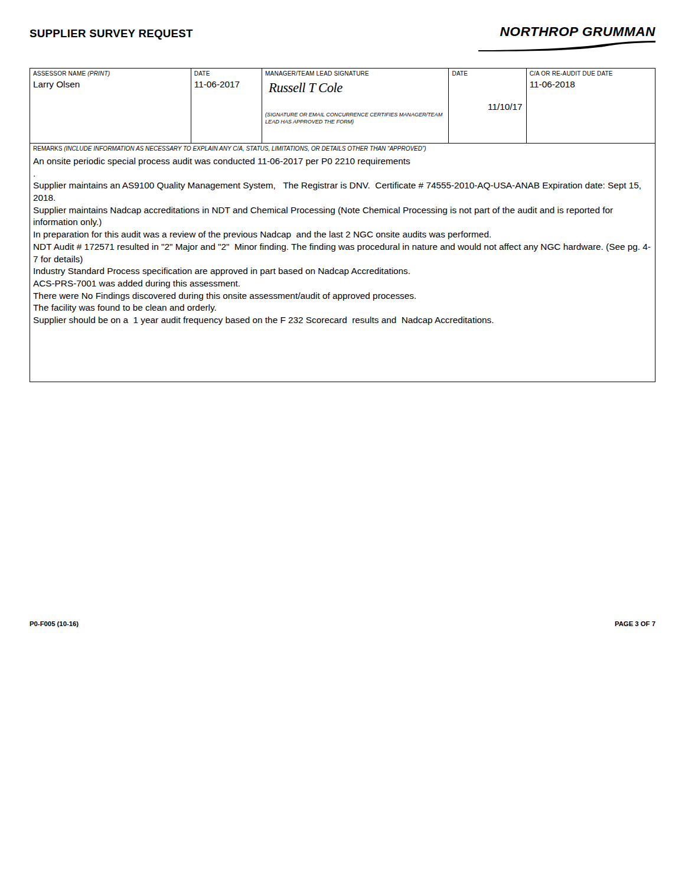SUPPLIER SURVEY REQUEST
NORTHROP GRUMMAN
| ASSESSOR NAME (PRINT) Larry Olsen | DATE 11-06-2017 | MANAGER/TEAM LEAD SIGNATURE Russell T Cole (SIGNATURE OR EMAIL CONCURRENCE CERTIFIES MANAGER/TEAM LEAD HAS APPROVED THE FORM) | DATE 11/10/17 | C/A OR RE-AUDIT DUE DATE 11-06-2018 |
| REMARKS (INCLUDE INFORMATION AS NECESSARY TO EXPLAIN ANY C/A, STATUS, LIMITATIONS, OR DETAILS OTHER THAN “APPROVED”) |
| An onsite periodic special process audit was conducted 11-06-2017 per P0 2210 requirements . Supplier maintains an AS9100 Quality Management System, The Registrar is DNV. Certificate # 74555-2010-AQ-USA-ANAB Expiration date: Sept 15, 2018. Supplier maintains Nadcap accreditations in NDT and Chemical Processing (Note Chemical Processing is not part of the audit and is reported for information only.) In preparation for this audit was a review of the previous Nadcap and the last 2 NGC onsite audits was performed. NDT Audit # 172571 resulted in "2" Major and "2" Minor finding. The finding was procedural in nature and would not affect any NGC hardware. (See pg. 4-7 for details) Industry Standard Process specification are approved in part based on Nadcap Accreditations. ACS-PRS-7001 was added during this assessment. There were No Findings discovered during this onsite assessment/audit of approved processes. The facility was found to be clean and orderly. Supplier should be on a 1 year audit frequency based on the F 232 Scorecard results and Nadcap Accreditations. |
P0-F005 (10-16)
PAGE 3 OF 7